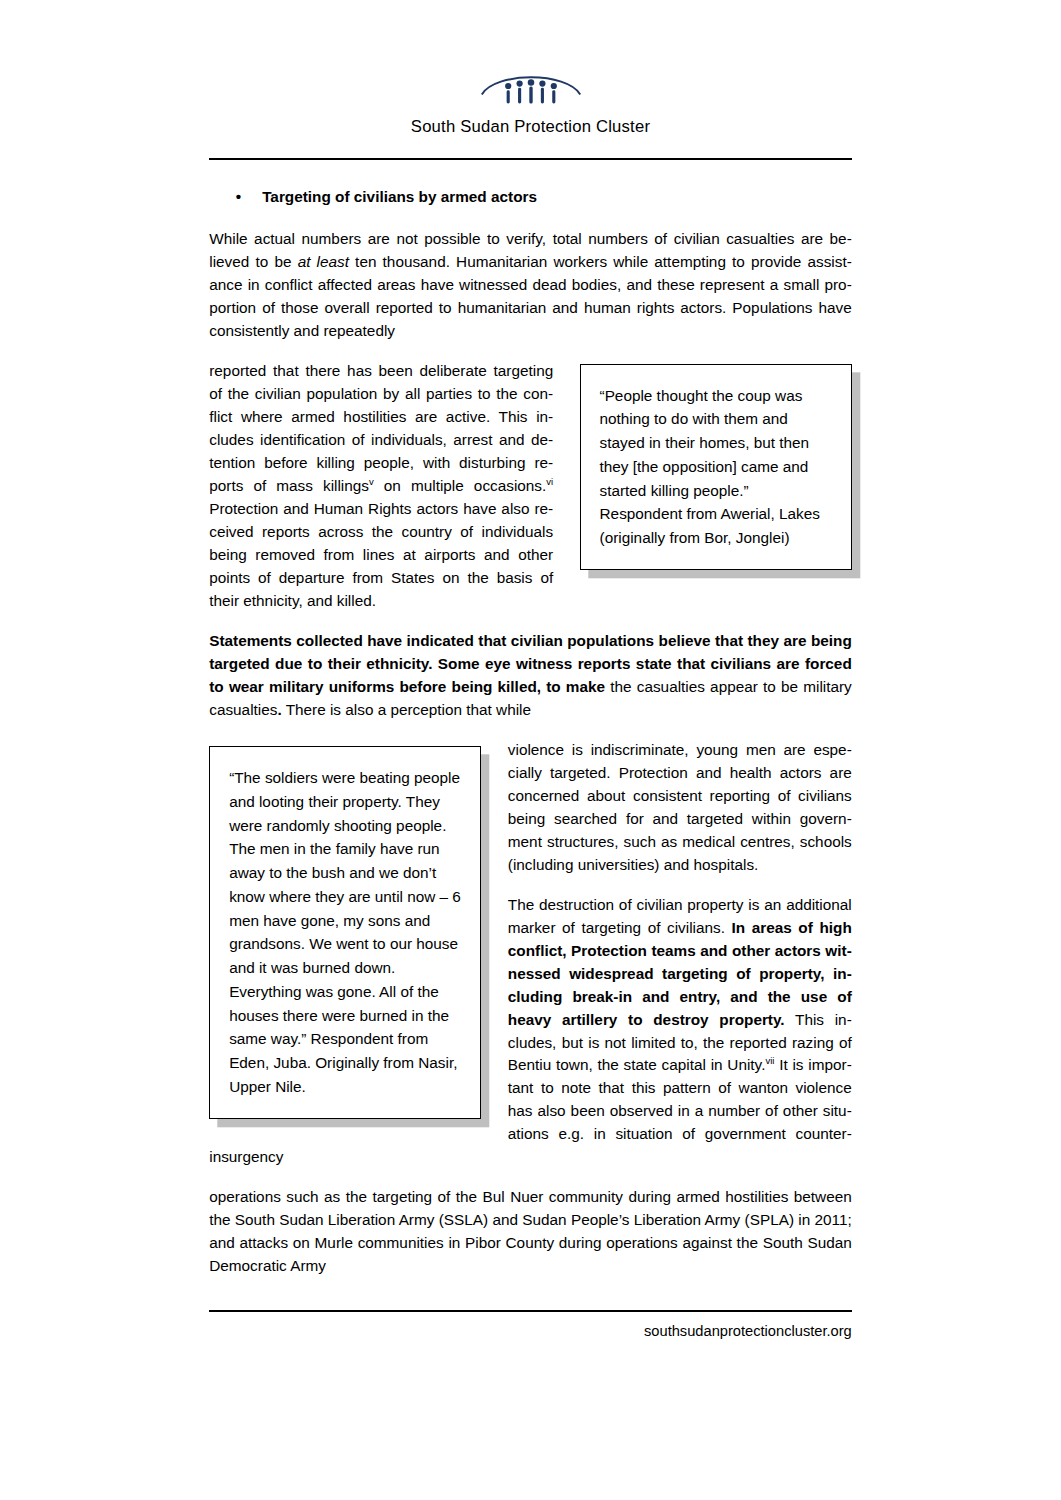South Sudan Protection Cluster
Targeting of civilians by armed actors
While actual numbers are not possible to verify, total numbers of civilian casualties are believed to be at least ten thousand. Humanitarian workers while attempting to provide assistance in conflict affected areas have witnessed dead bodies, and these represent a small proportion of those overall reported to humanitarian and human rights actors. Populations have consistently and repeatedly
“People thought the coup was nothing to do with them and stayed in their homes, but then they [the opposition] came and started killing people.” Respondent from Awerial, Lakes (originally from Bor, Jonglei)
reported that there has been deliberate targeting of the civilian population by all parties to the conflict where armed hostilities are active. This includes identification of individuals, arrest and detention before killing people, with disturbing reports of mass killingsv on multiple occasions.vi Protection and Human Rights actors have also received reports across the country of individuals being removed from lines at airports and other points of departure from States on the basis of their ethnicity, and killed.
Statements collected have indicated that civilian populations believe that they are being targeted due to their ethnicity. Some eye witness reports state that civilians are forced to wear military uniforms before being killed, to make the casualties appear to be military casualties. There is also a perception that while
“The soldiers were beating people and looting their property. They were randomly shooting people. The men in the family have run away to the bush and we don’t know where they are until now – 6 men have gone, my sons and grandsons. We went to our house and it was burned down. Everything was gone. All of the houses there were burned in the same way.” Respondent from Eden, Juba. Originally from Nasir, Upper Nile.
violence is indiscriminate, young men are especially targeted. Protection and health actors are concerned about consistent reporting of civilians being searched for and targeted within government structures, such as medical centres, schools (including universities) and hospitals.
The destruction of civilian property is an additional marker of targeting of civilians. In areas of high conflict, Protection teams and other actors witnessed widespread targeting of property, including break-in and entry, and the use of heavy artillery to destroy property. This includes, but is not limited to, the reported razing of Bentiu town, the state capital in Unity.vii It is important to note that this pattern of wanton violence has also been observed in a number of other situations e.g. in situation of government counter-insurgency
operations such as the targeting of the Bul Nuer community during armed hostilities between the South Sudan Liberation Army (SSLA) and Sudan People’s Liberation Army (SPLA) in 2011; and attacks on Murle communities in Pibor County during operations against the South Sudan Democratic Army
southsudanprotectioncluster.org